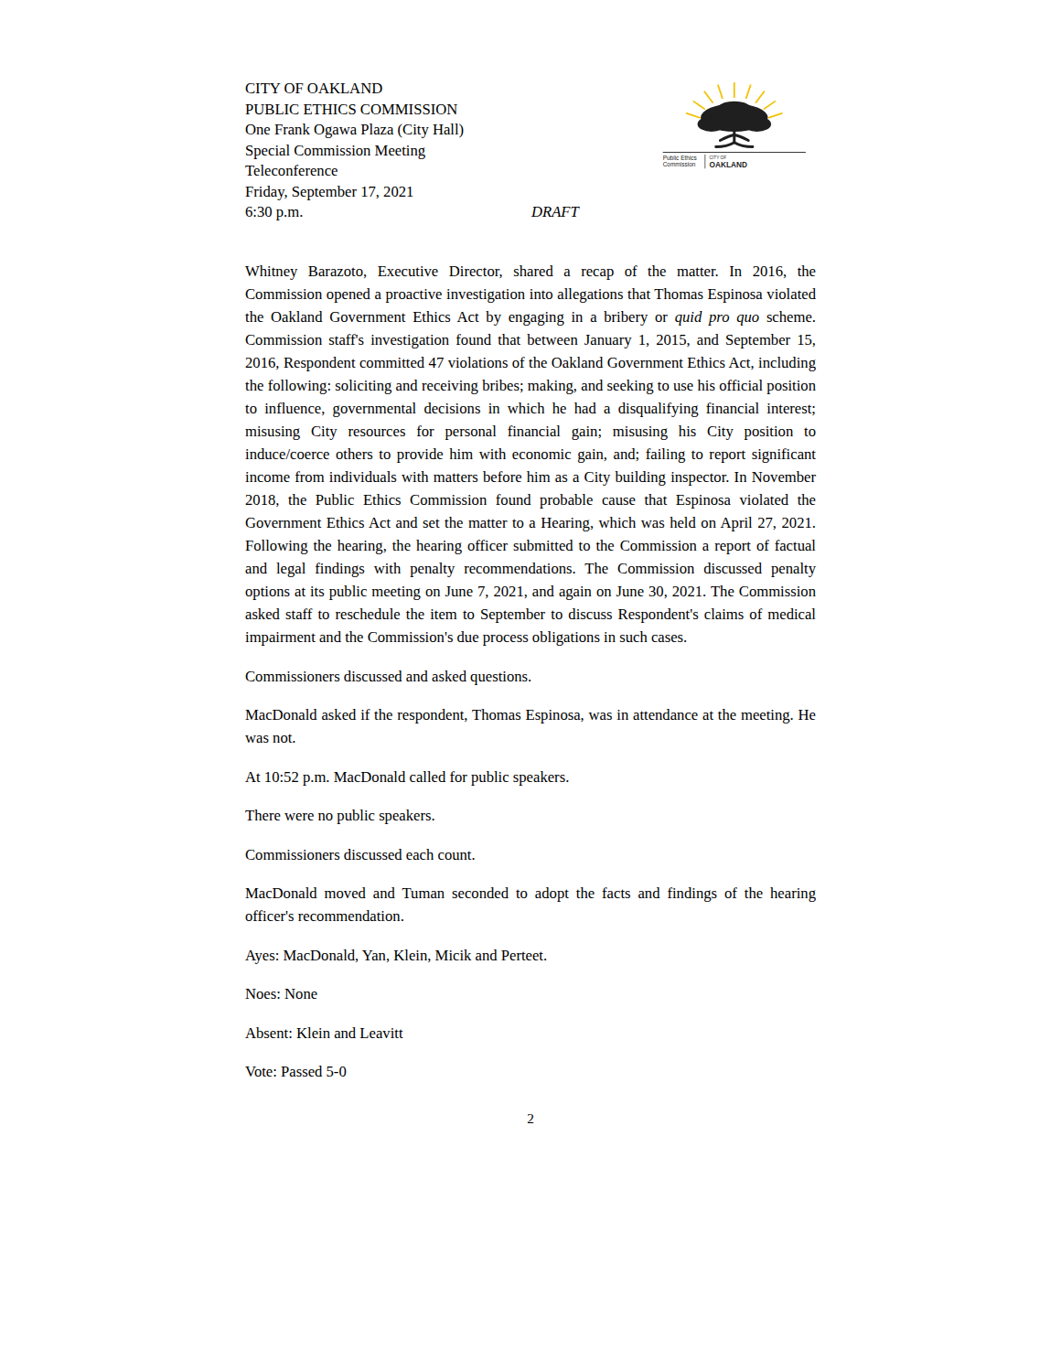CITY OF OAKLAND
PUBLIC ETHICS COMMISSION
One Frank Ogawa Plaza (City Hall)
Special Commission Meeting
Teleconference
Friday, September 17, 2021
6:30 p.m. DRAFT
Public Ethics Commission — City of Oakland Public Ethics Commission CITY OF OAKLAND
Whitney Barazoto, Executive Director, shared a recap of the matter. In 2016, the Commission opened a proactive investigation into allegations that Thomas Espinosa violated the Oakland Government Ethics Act by engaging in a bribery or quid pro quo scheme. Commission staff's investigation found that between January 1, 2015, and September 15, 2016, Respondent committed 47 violations of the Oakland Government Ethics Act, including the following: soliciting and receiving bribes; making, and seeking to use his official position to influence, governmental decisions in which he had a disqualifying financial interest; misusing City resources for personal financial gain; misusing his City position to induce/coerce others to provide him with economic gain, and; failing to report significant income from individuals with matters before him as a City building inspector. In November 2018, the Public Ethics Commission found probable cause that Espinosa violated the Government Ethics Act and set the matter to a Hearing, which was held on April 27, 2021. Following the hearing, the hearing officer submitted to the Commission a report of factual and legal findings with penalty recommendations. The Commission discussed penalty options at its public meeting on June 7, 2021, and again on June 30, 2021. The Commission asked staff to reschedule the item to September to discuss Respondent's claims of medical impairment and the Commission's due process obligations in such cases.
Commissioners discussed and asked questions.
MacDonald asked if the respondent, Thomas Espinosa, was in attendance at the meeting. He was not.
At 10:52 p.m. MacDonald called for public speakers.
There were no public speakers.
Commissioners discussed each count.
MacDonald moved and Tuman seconded to adopt the facts and findings of the hearing officer's recommendation.
Ayes: MacDonald, Yan, Klein, Micik and Perteet.
Noes: None
Absent: Klein and Leavitt
Vote: Passed 5-0
2